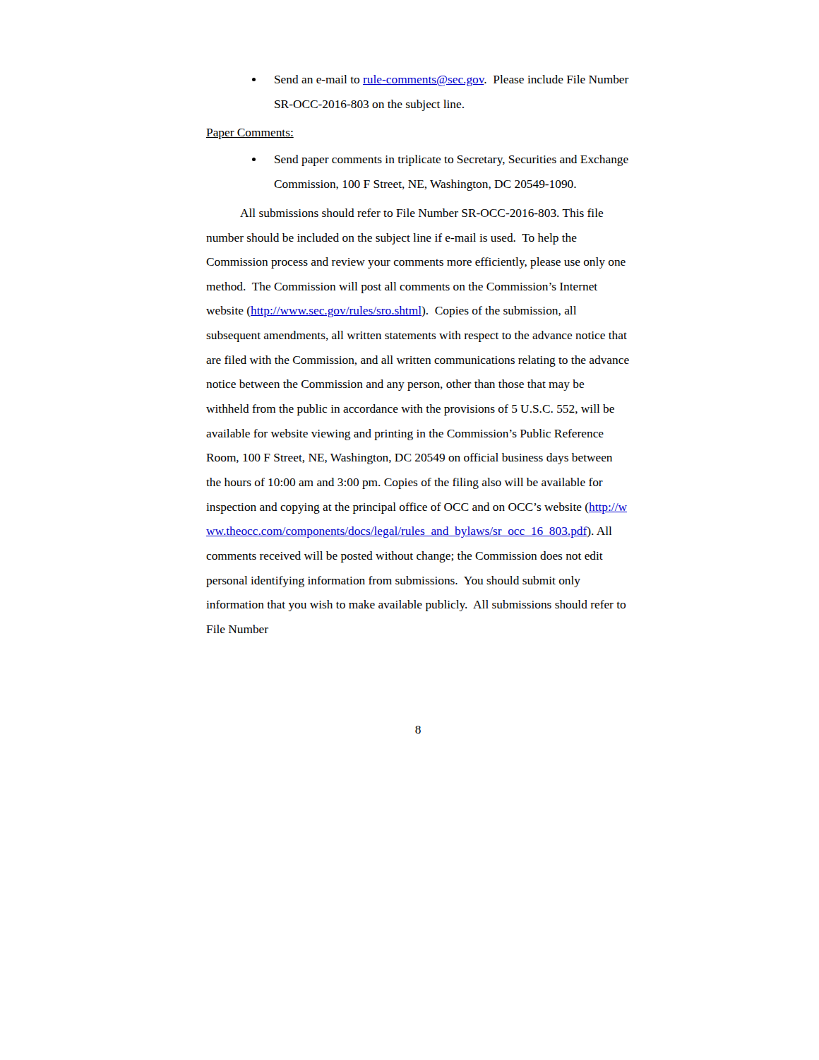Send an e-mail to rule-comments@sec.gov. Please include File Number SR-OCC-2016-803 on the subject line.
Paper Comments:
Send paper comments in triplicate to Secretary, Securities and Exchange Commission, 100 F Street, NE, Washington, DC 20549-1090.
All submissions should refer to File Number SR-OCC-2016-803. This file number should be included on the subject line if e-mail is used. To help the Commission process and review your comments more efficiently, please use only one method. The Commission will post all comments on the Commission’s Internet website (http://www.sec.gov/rules/sro.shtml). Copies of the submission, all subsequent amendments, all written statements with respect to the advance notice that are filed with the Commission, and all written communications relating to the advance notice between the Commission and any person, other than those that may be withheld from the public in accordance with the provisions of 5 U.S.C. 552, will be available for website viewing and printing in the Commission’s Public Reference Room, 100 F Street, NE, Washington, DC 20549 on official business days between the hours of 10:00 am and 3:00 pm. Copies of the filing also will be available for inspection and copying at the principal office of OCC and on OCC’s website (http://www.theocc.com/components/docs/legal/rules_and_bylaws/sr_occ_16_803.pdf). All comments received will be posted without change; the Commission does not edit personal identifying information from submissions. You should submit only information that you wish to make available publicly. All submissions should refer to File Number
8